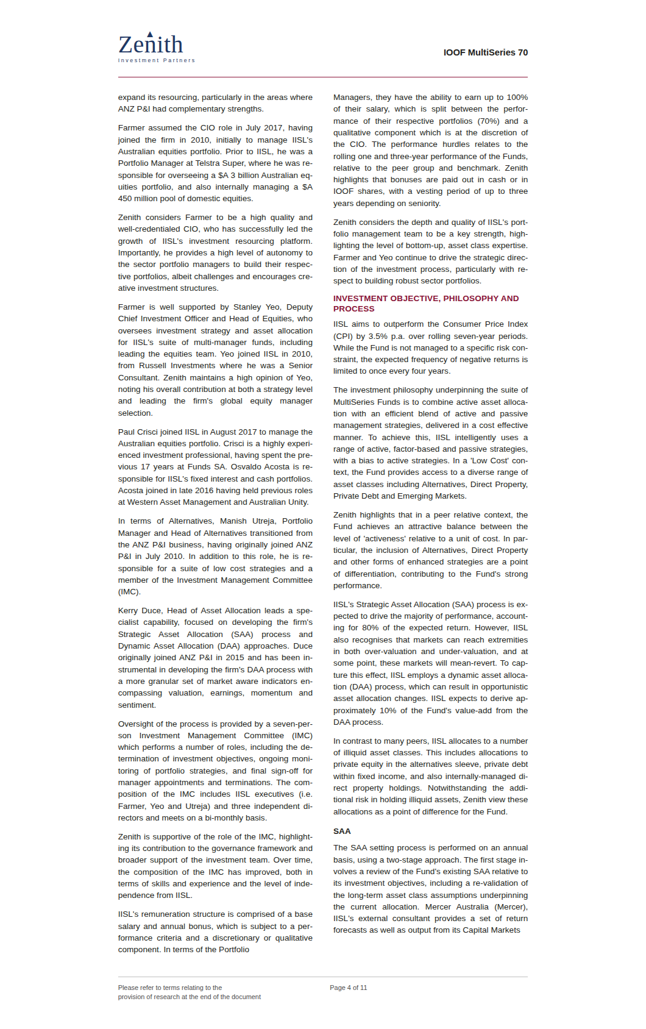Zenith▲
Investment Partners
IOOF MultiSeries 70
expand its resourcing, particularly in the areas where ANZ P&I had complementary strengths.
Farmer assumed the CIO role in July 2017, having joined the firm in 2010, initially to manage IISL's Australian equities portfolio. Prior to IISL, he was a Portfolio Manager at Telstra Super, where he was responsible for overseeing a $A 3 billion Australian equities portfolio, and also internally managing a $A 450 million pool of domestic equities.
Zenith considers Farmer to be a high quality and well-credentialed CIO, who has successfully led the growth of IISL's investment resourcing platform. Importantly, he provides a high level of autonomy to the sector portfolio managers to build their respective portfolios, albeit challenges and encourages creative investment structures.
Farmer is well supported by Stanley Yeo, Deputy Chief Investment Officer and Head of Equities, who oversees investment strategy and asset allocation for IISL's suite of multi-manager funds, including leading the equities team. Yeo joined IISL in 2010, from Russell Investments where he was a Senior Consultant. Zenith maintains a high opinion of Yeo, noting his overall contribution at both a strategy level and leading the firm's global equity manager selection.
Paul Crisci joined IISL in August 2017 to manage the Australian equities portfolio. Crisci is a highly experienced investment professional, having spent the previous 17 years at Funds SA. Osvaldo Acosta is responsible for IISL's fixed interest and cash portfolios. Acosta joined in late 2016 having held previous roles at Western Asset Management and Australian Unity.
In terms of Alternatives, Manish Utreja, Portfolio Manager and Head of Alternatives transitioned from the ANZ P&I business, having originally joined ANZ P&I in July 2010. In addition to this role, he is responsible for a suite of low cost strategies and a member of the Investment Management Committee (IMC).
Kerry Duce, Head of Asset Allocation leads a specialist capability, focused on developing the firm's Strategic Asset Allocation (SAA) process and Dynamic Asset Allocation (DAA) approaches. Duce originally joined ANZ P&I in 2015 and has been instrumental in developing the firm's DAA process with a more granular set of market aware indicators encompassing valuation, earnings, momentum and sentiment.
Oversight of the process is provided by a seven-person Investment Management Committee (IMC) which performs a number of roles, including the determination of investment objectives, ongoing monitoring of portfolio strategies, and final sign-off for manager appointments and terminations. The composition of the IMC includes IISL executives (i.e. Farmer, Yeo and Utreja) and three independent directors and meets on a bi-monthly basis.
Zenith is supportive of the role of the IMC, highlighting its contribution to the governance framework and broader support of the investment team. Over time, the composition of the IMC has improved, both in terms of skills and experience and the level of independence from IISL.
IISL's remuneration structure is comprised of a base salary and annual bonus, which is subject to a performance criteria and a discretionary or qualitative component. In terms of the Portfolio
Managers, they have the ability to earn up to 100% of their salary, which is split between the performance of their respective portfolios (70%) and a qualitative component which is at the discretion of the CIO. The performance hurdles relates to the rolling one and three-year performance of the Funds, relative to the peer group and benchmark. Zenith highlights that bonuses are paid out in cash or in IOOF shares, with a vesting period of up to three years depending on seniority.
Zenith considers the depth and quality of IISL's portfolio management team to be a key strength, highlighting the level of bottom-up, asset class expertise. Farmer and Yeo continue to drive the strategic direction of the investment process, particularly with respect to building robust sector portfolios.
Investment objective, philosophy and process
IISL aims to outperform the Consumer Price Index (CPI) by 3.5% p.a. over rolling seven-year periods. While the Fund is not managed to a specific risk constraint, the expected frequency of negative returns is limited to once every four years.
The investment philosophy underpinning the suite of MultiSeries Funds is to combine active asset allocation with an efficient blend of active and passive management strategies, delivered in a cost effective manner. To achieve this, IISL intelligently uses a range of active, factor-based and passive strategies, with a bias to active strategies. In a 'Low Cost' context, the Fund provides access to a diverse range of asset classes including Alternatives, Direct Property, Private Debt and Emerging Markets.
Zenith highlights that in a peer relative context, the Fund achieves an attractive balance between the level of 'activeness' relative to a unit of cost. In particular, the inclusion of Alternatives, Direct Property and other forms of enhanced strategies are a point of differentiation, contributing to the Fund's strong performance.
IISL's Strategic Asset Allocation (SAA) process is expected to drive the majority of performance, accounting for 80% of the expected return. However, IISL also recognises that markets can reach extremities in both over-valuation and under-valuation, and at some point, these markets will mean-revert. To capture this effect, IISL employs a dynamic asset allocation (DAA) process, which can result in opportunistic asset allocation changes. IISL expects to derive approximately 10% of the Fund's value-add from the DAA process.
In contrast to many peers, IISL allocates to a number of illiquid asset classes. This includes allocations to private equity in the alternatives sleeve, private debt within fixed income, and also internally-managed direct property holdings. Notwithstanding the additional risk in holding illiquid assets, Zenith view these allocations as a point of difference for the Fund.
SAA
The SAA setting process is performed on an annual basis, using a two-stage approach. The first stage involves a review of the Fund's existing SAA relative to its investment objectives, including a re-validation of the long-term asset class assumptions underpinning the current allocation. Mercer Australia (Mercer), IISL's external consultant provides a set of return forecasts as well as output from its Capital Markets
Please refer to terms relating to the
provision of research at the end of the document
Page 4 of 11